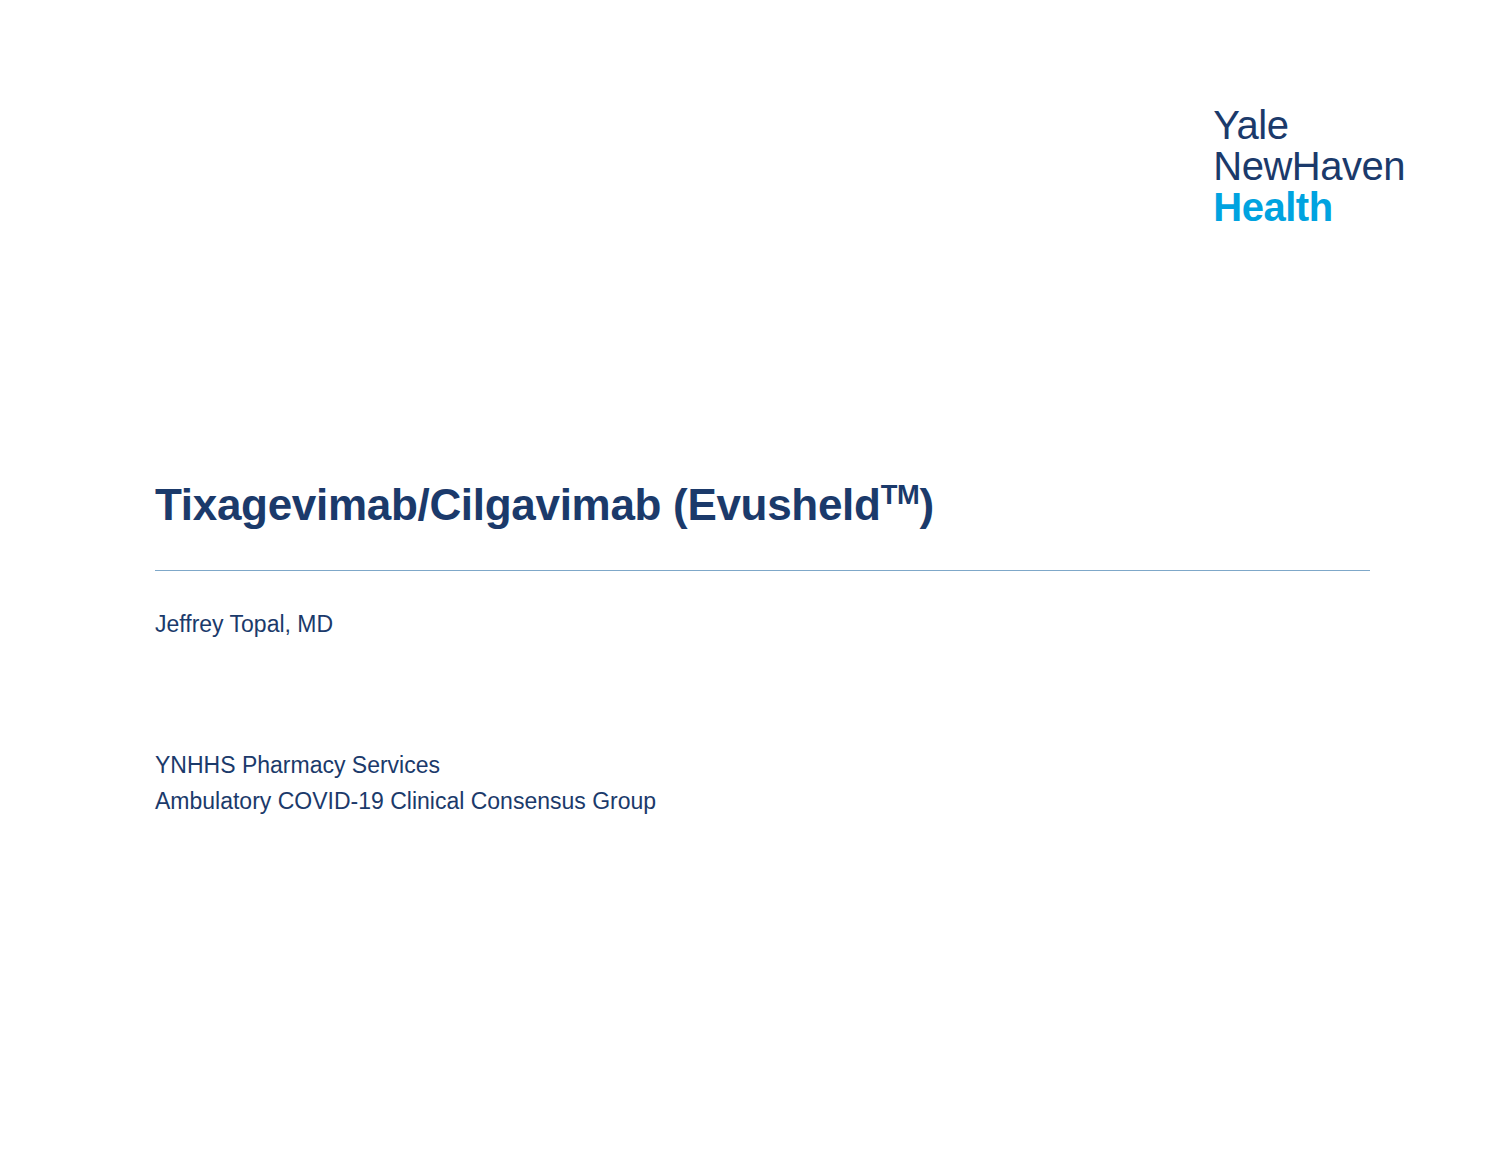Yale NewHaven Health
Tixagevimab/Cilgavimab (EvusheldTM)
Jeffrey Topal, MD
YNHHS Pharmacy Services
Ambulatory COVID-19 Clinical Consensus Group